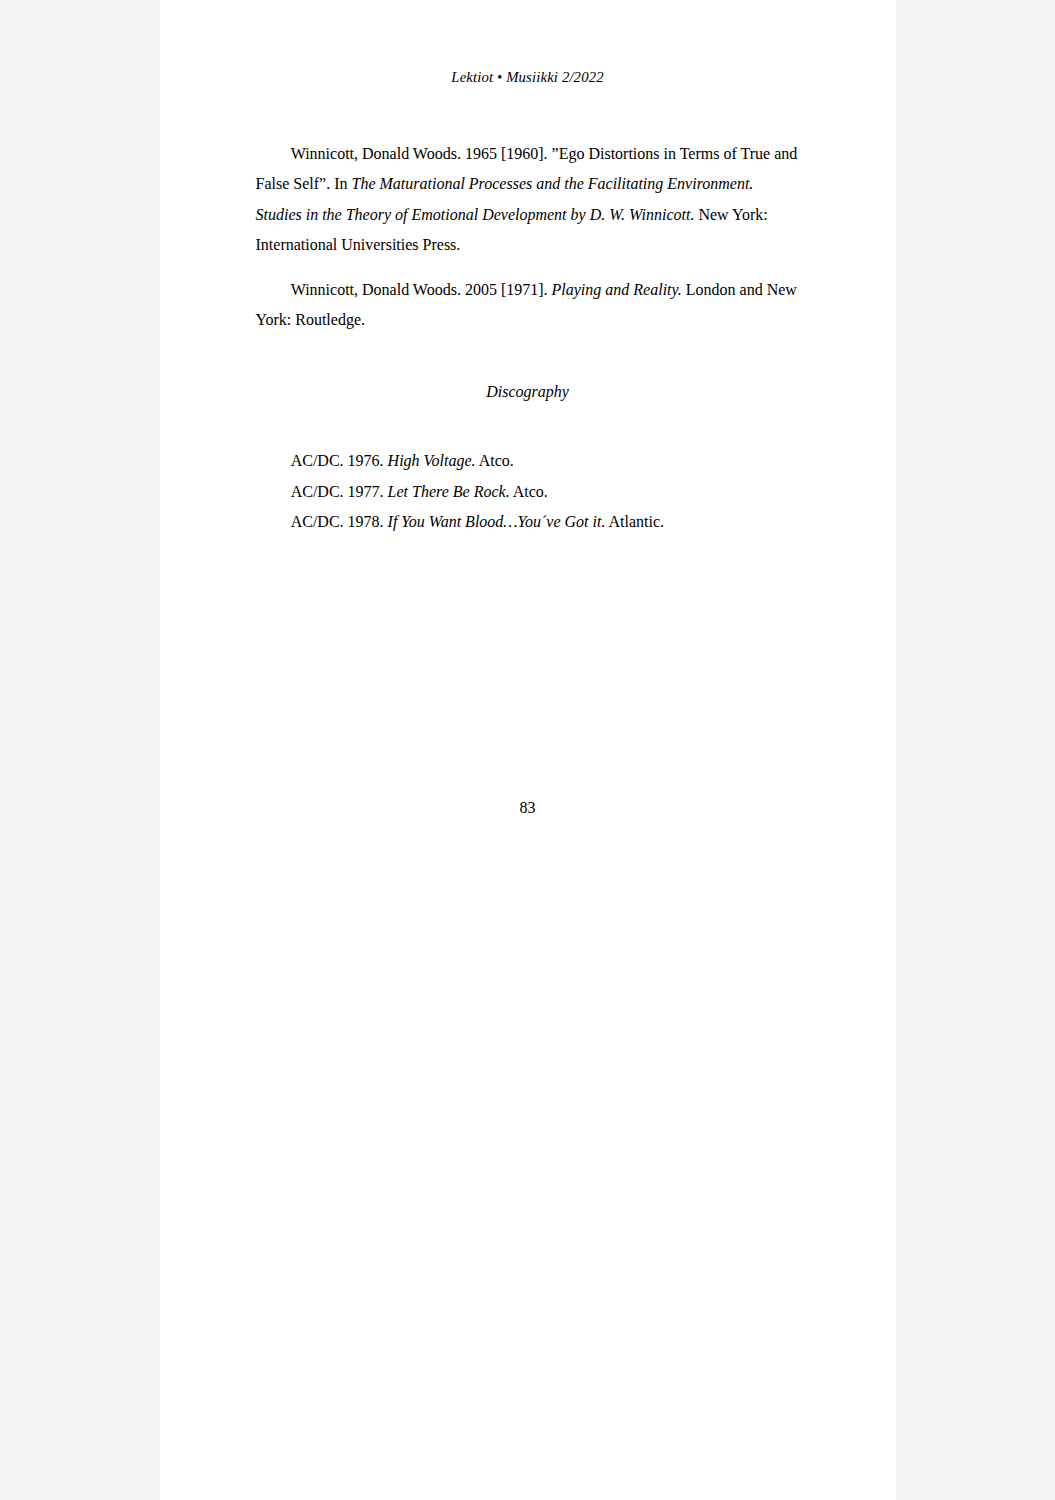Lektiot • Musiikki 2/2022
Winnicott, Donald Woods. 1965 [1960]. ”Ego Distortions in Terms of True and False Self”. In The Maturational Processes and the Facilitating Environment. Studies in the Theory of Emotional Development by D. W. Winnicott. New York: International Universities Press.
Winnicott, Donald Woods. 2005 [1971]. Playing and Reality. London and New York: Routledge.
Discography
AC/DC. 1976. High Voltage. Atco.
AC/DC. 1977. Let There Be Rock. Atco.
AC/DC. 1978. If You Want Blood…You´ve Got it. Atlantic.
83